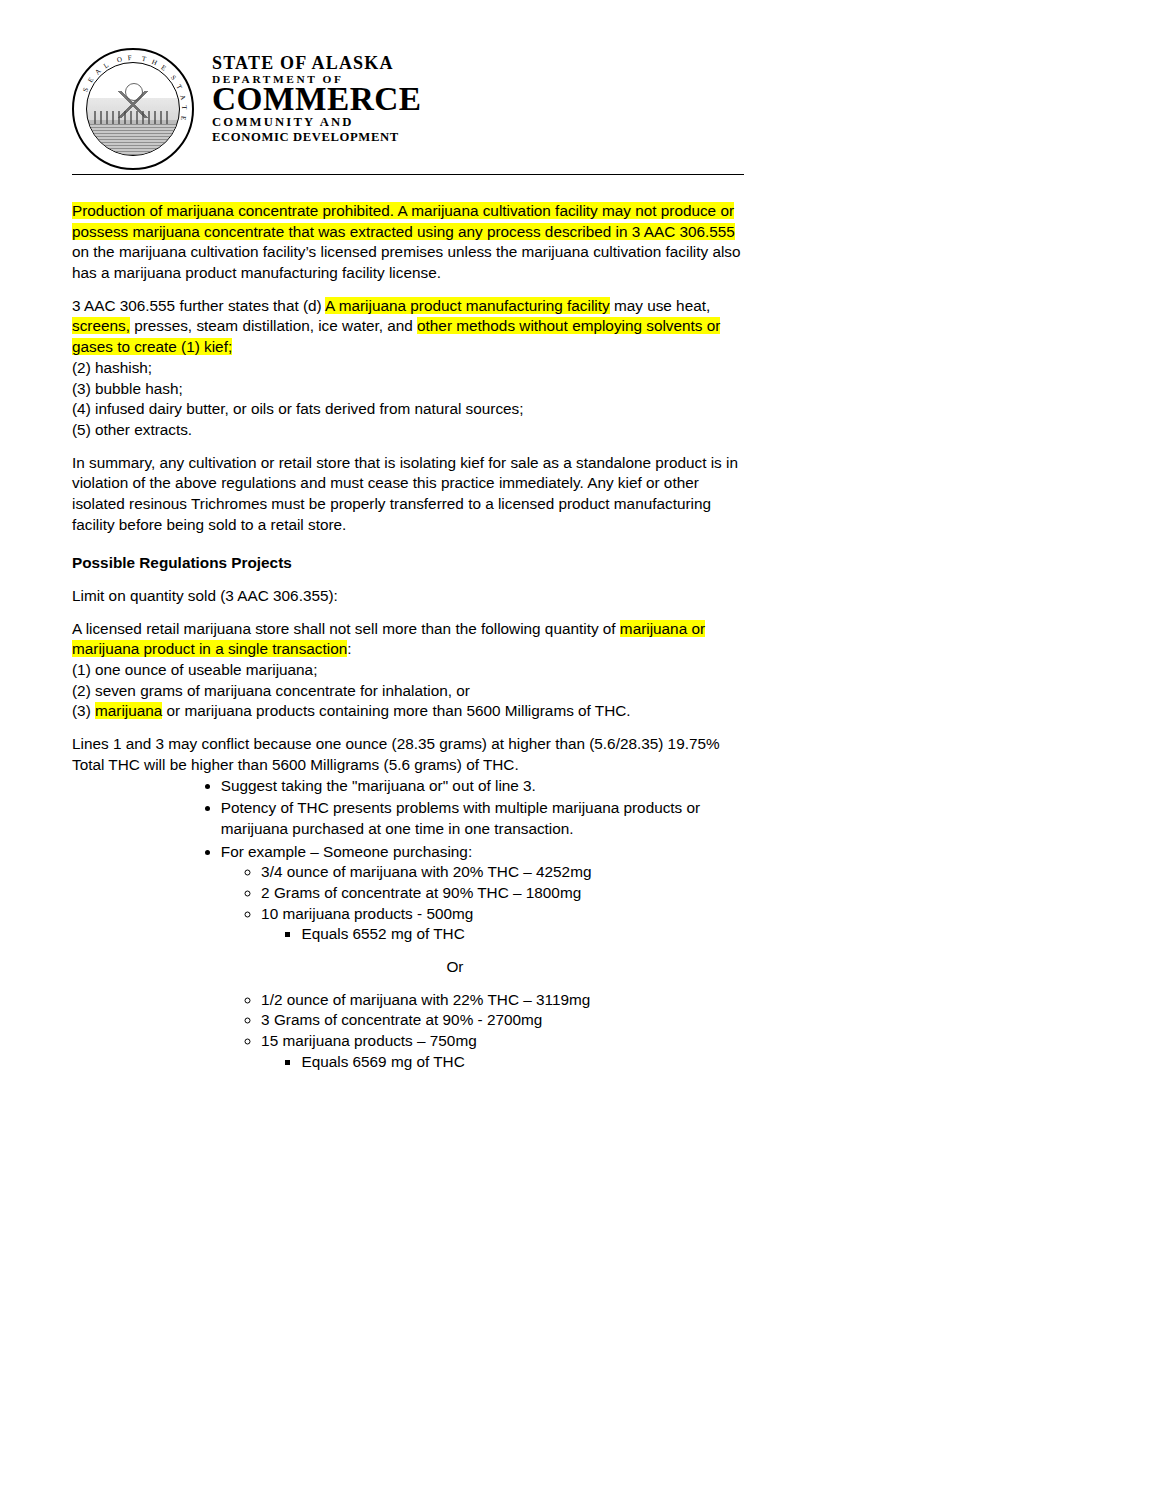S E A L O F T H E S T A T E
STATE OF ALASKA
DEPARTMENT OF
COMMERCE
COMMUNITY AND
ECONOMIC DEVELOPMENT
Production of marijuana concentrate prohibited. A marijuana cultivation facility may not produce or possess marijuana concentrate that was extracted using any process described in 3 AAC 306.555 on the marijuana cultivation facility’s licensed premises unless the marijuana cultivation facility also has a marijuana product manufacturing facility license.
3 AAC 306.555 further states that (d) A marijuana product manufacturing facility may use heat, screens, presses, steam distillation, ice water, and other methods without employing solvents or gases to create (1) kief;
(2) hashish;
(3) bubble hash;
(4) infused dairy butter, or oils or fats derived from natural sources;
(5) other extracts.
In summary, any cultivation or retail store that is isolating kief for sale as a standalone product is in violation of the above regulations and must cease this practice immediately. Any kief or other isolated resinous Trichromes must be properly transferred to a licensed product manufacturing facility before being sold to a retail store.
Possible Regulations Projects
Limit on quantity sold (3 AAC 306.355):
A licensed retail marijuana store shall not sell more than the following quantity of marijuana or marijuana product in a single transaction:
(1) one ounce of useable marijuana;
(2) seven grams of marijuana concentrate for inhalation, or
(3) marijuana or marijuana products containing more than 5600 Milligrams of THC.
Lines 1 and 3 may conflict because one ounce (28.35 grams) at higher than (5.6/28.35) 19.75% Total THC will be higher than 5600 Milligrams (5.6 grams) of THC.
Suggest taking the "marijuana or" out of line 3.
Potency of THC presents problems with multiple marijuana products or marijuana purchased at one time in one transaction.
For example – Someone purchasing:
3/4 ounce of marijuana with 20% THC – 4252mg
2 Grams of concentrate at 90% THC – 1800mg
10 marijuana products - 500mg
Equals 6552 mg of THC
Or
1/2 ounce of marijuana with 22% THC – 3119mg
3 Grams of concentrate at 90% - 2700mg
15 marijuana products – 750mg
Equals 6569 mg of THC